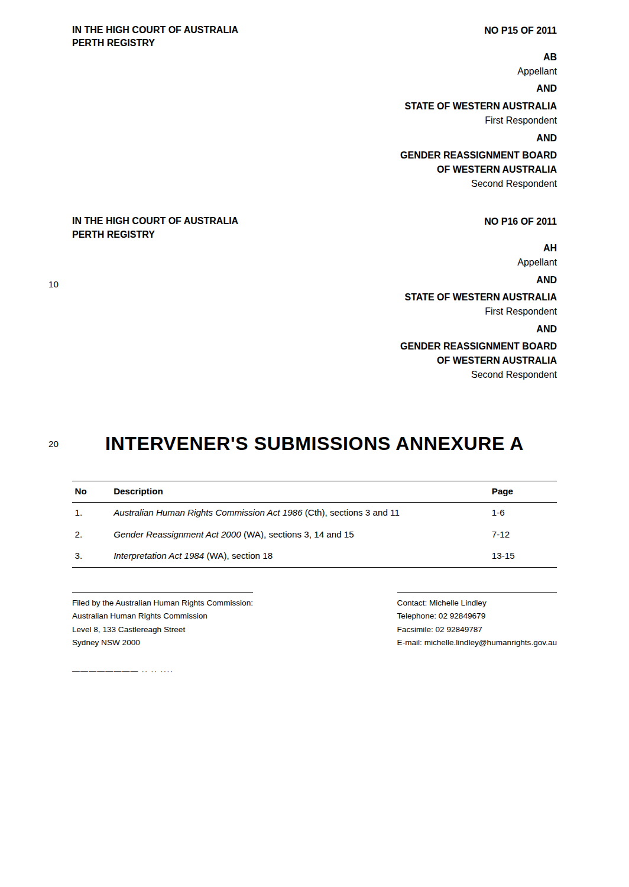10
20
IN THE HIGH COURT OF AUSTRALIA
PERTH REGISTRY
NO P15 OF 2011
AB
Appellant
AND
STATE OF WESTERN AUSTRALIA
First Respondent
AND
GENDER REASSIGNMENT BOARD
OF WESTERN AUSTRALIA
Second Respondent
IN THE HIGH COURT OF AUSTRALIA
PERTH REGISTRY
NO P16 OF 2011
AH
Appellant
AND
STATE OF WESTERN AUSTRALIA
First Respondent
AND
GENDER REASSIGNMENT BOARD
OF WESTERN AUSTRALIA
Second Respondent
Intervener's Submissions Annexure A
| No | Description | Page |
| --- | --- | --- |
| 1. | Australian Human Rights Commission Act 1986 (Cth), sections 3 and 11 | 1-6 |
| 2. | Gender Reassignment Act 2000 (WA), sections 3, 14 and 15 | 7-12 |
| 3. | Interpretation Act 1984 (WA), section 18 | 13-15 |
Filed by the Australian Human Rights Commission:
Australian Human Rights Commission
Level 8, 133 Castlereagh Street
Sydney NSW 2000
Contact: Michelle Lindley
Telephone: 02 92849679
Facsimile: 02 92849787
E-mail: michelle.lindley@humanrights.gov.au
———————— ·· ·· ····